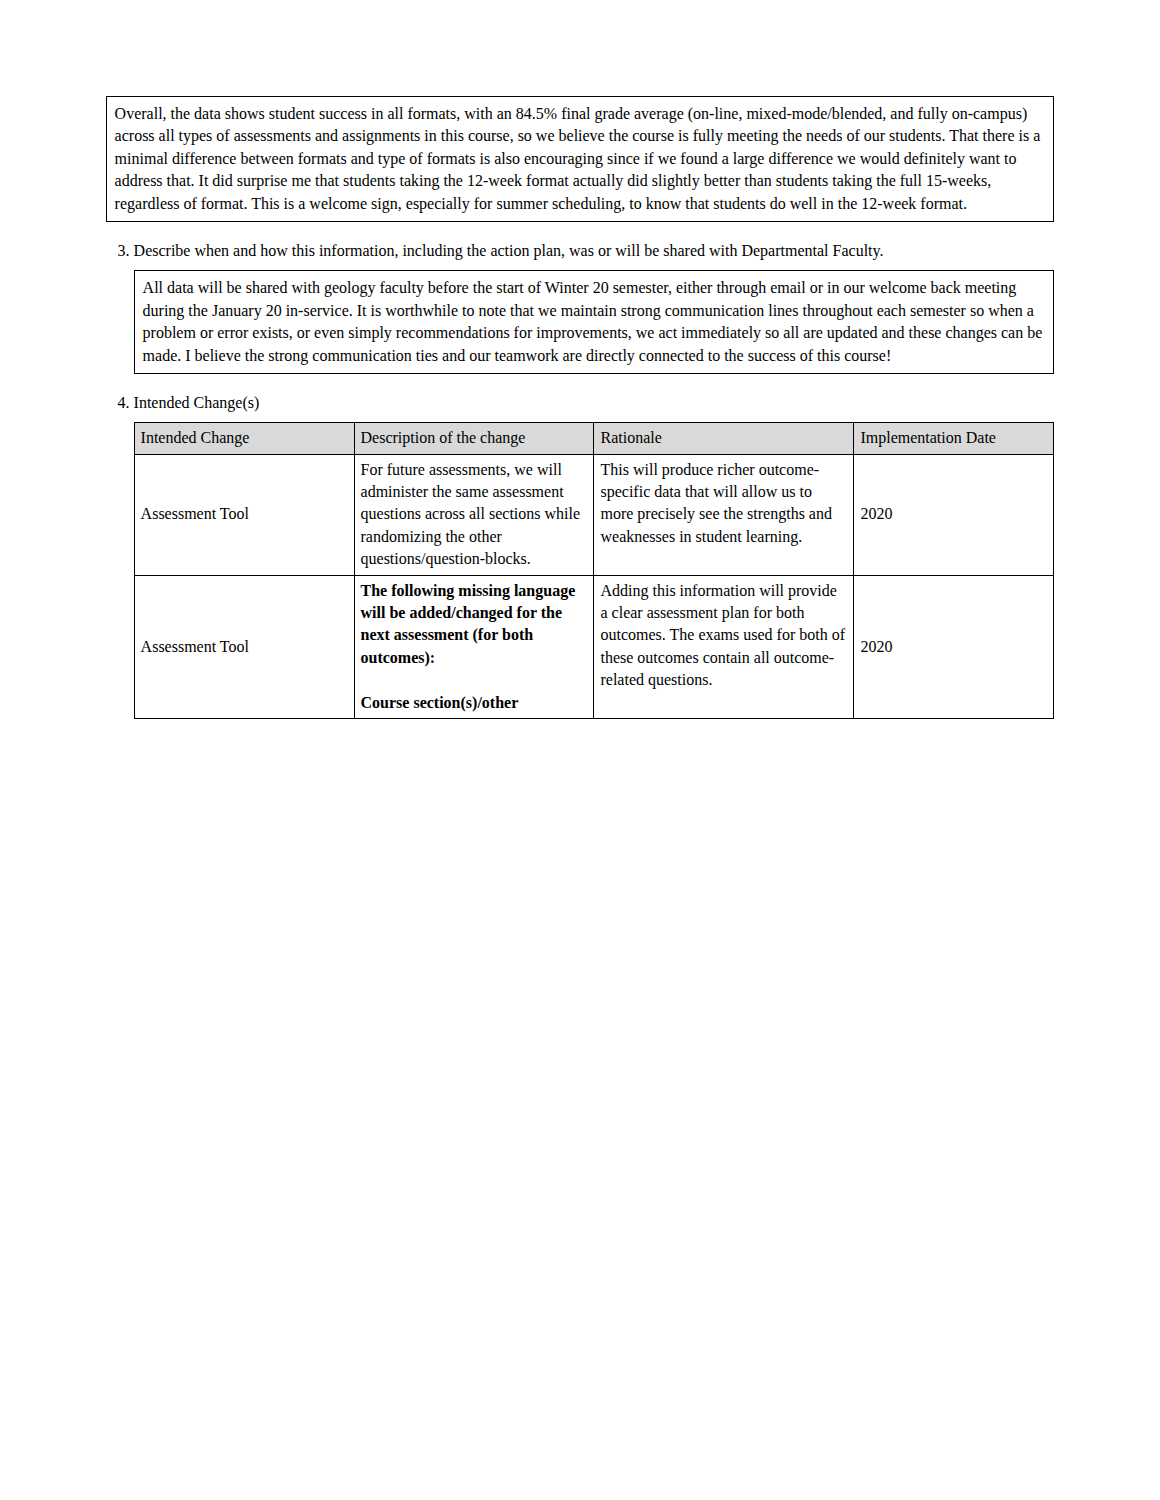Overall, the data shows student success in all formats, with an 84.5% final grade average (on-line, mixed-mode/blended, and fully on-campus) across all types of assessments and assignments in this course, so we believe the course is fully meeting the needs of our students. That there is a minimal difference between formats and type of formats is also encouraging since if we found a large difference we would definitely want to address that. It did surprise me that students taking the 12-week format actually did slightly better than students taking the full 15-weeks, regardless of format. This is a welcome sign, especially for summer scheduling, to know that students do well in the 12-week format.
Describe when and how this information, including the action plan, was or will be shared with Departmental Faculty.
All data will be shared with geology faculty before the start of Winter 20 semester, either through email or in our welcome back meeting during the January 20 in-service. It is worthwhile to note that we maintain strong communication lines throughout each semester so when a problem or error exists, or even simply recommendations for improvements, we act immediately so all are updated and these changes can be made. I believe the strong communication ties and our teamwork are directly connected to the success of this course!
Intended Change(s)
| Intended Change | Description of the change | Rationale | Implementation Date |
| --- | --- | --- | --- |
| Assessment Tool | For future assessments, we will administer the same assessment questions across all sections while randomizing the other questions/question-blocks. | This will produce richer outcome-specific data that will allow us to more precisely see the strengths and weaknesses in student learning. | 2020 |
| Assessment Tool | The following missing language will be added/changed for the next assessment (for both outcomes): Course section(s)/other | Adding this information will provide a clear assessment plan for both outcomes. The exams used for both of these outcomes contain all outcome-related questions. | 2020 |